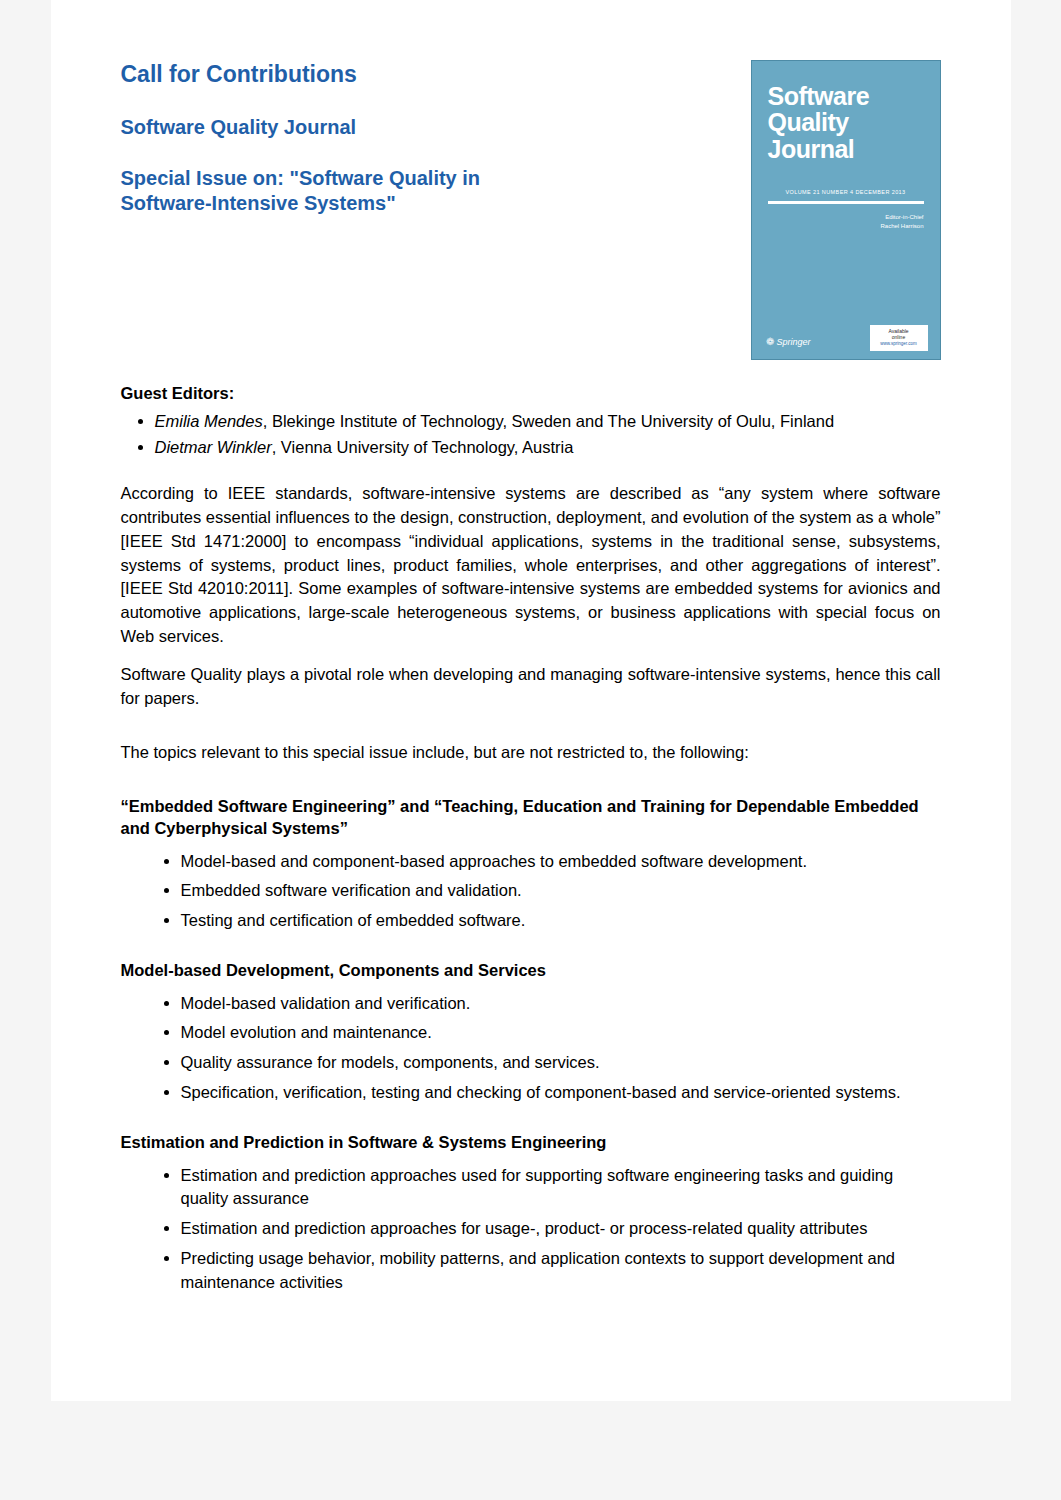Call for Contributions
Software Quality Journal
Special Issue on: "Software Quality in
Software-Intensive Systems"
Software
Quality
Journal
VOLUME 21 NUMBER 4 DECEMBER 2013
Editor-in-Chief
Rachel Harrison
Springer
Available
online
www.springer.com
Guest Editors:
Emilia Mendes, Blekinge Institute of Technology, Sweden and The University of Oulu, Finland
Dietmar Winkler, Vienna University of Technology, Austria
According to IEEE standards, software-intensive systems are described as “any system where software contributes essential influences to the design, construction, deployment, and evolution of the system as a whole” [IEEE Std 1471:2000] to encompass “individual applications, systems in the traditional sense, subsystems, systems of systems, product lines, product families, whole enterprises, and other aggregations of interest”. [IEEE Std 42010:2011]. Some examples of software-intensive systems are embedded systems for avionics and automotive applications, large-scale heterogeneous systems, or business applications with special focus on Web services.
Software Quality plays a pivotal role when developing and managing software-intensive systems, hence this call for papers.
The topics relevant to this special issue include, but are not restricted to, the following:
“Embedded Software Engineering” and “Teaching, Education and Training for Dependable Embedded and Cyberphysical Systems”
Model-based and component-based approaches to embedded software development.
Embedded software verification and validation.
Testing and certification of embedded software.
Model-based Development, Components and Services
Model-based validation and verification.
Model evolution and maintenance.
Quality assurance for models, components, and services.
Specification, verification, testing and checking of component-based and service-oriented systems.
Estimation and Prediction in Software & Systems Engineering
Estimation and prediction approaches used for supporting software engineering tasks and guiding quality assurance
Estimation and prediction approaches for usage-, product- or process-related quality attributes
Predicting usage behavior, mobility patterns, and application contexts to support development and maintenance activities